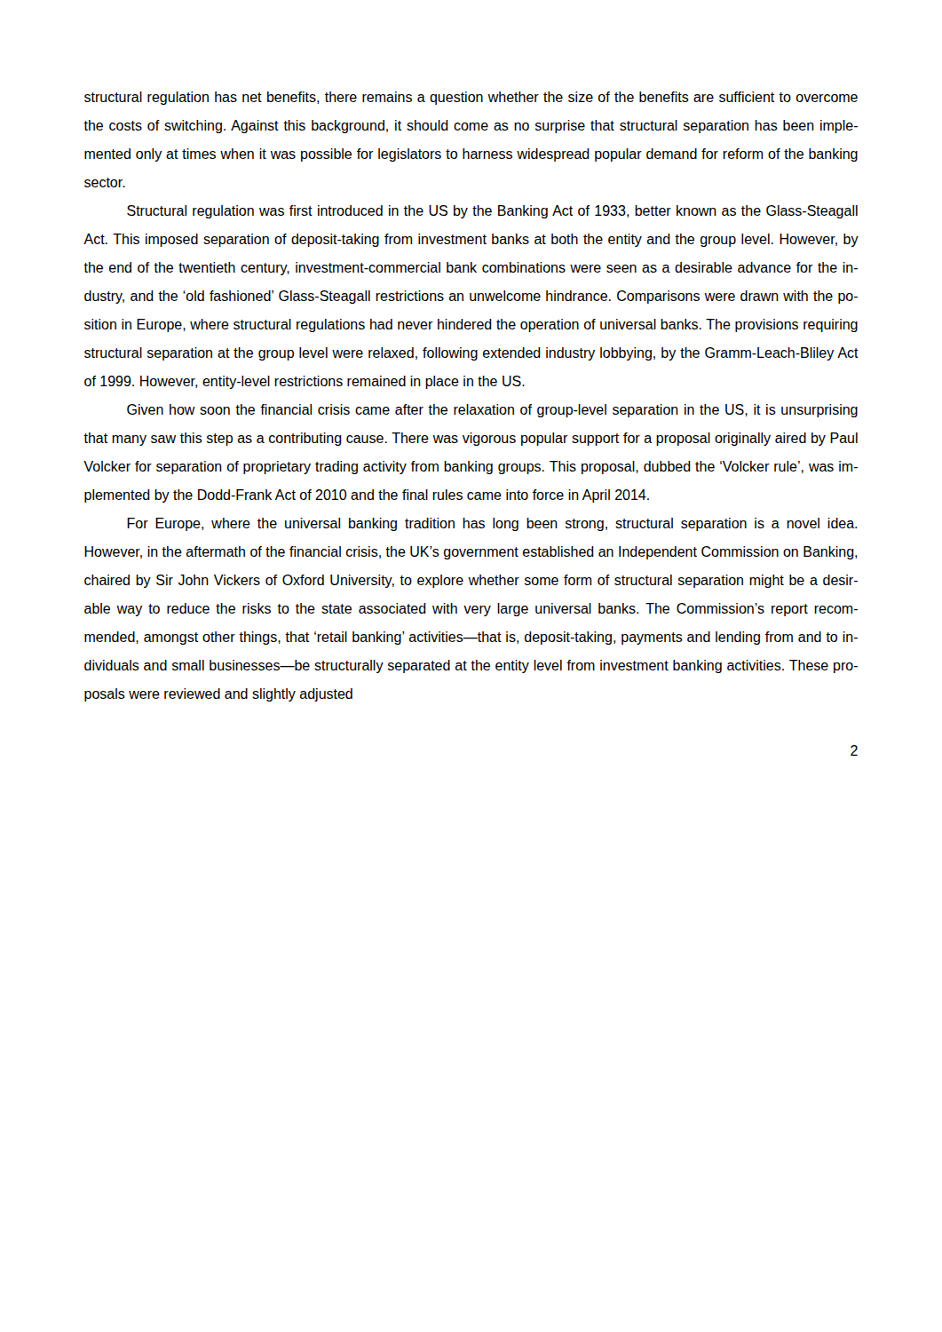structural regulation has net benefits, there remains a question whether the size of the benefits are sufficient to overcome the costs of switching. Against this background, it should come as no surprise that structural separation has been implemented only at times when it was possible for legislators to harness widespread popular demand for reform of the banking sector.
Structural regulation was first introduced in the US by the Banking Act of 1933, better known as the Glass-Steagall Act. This imposed separation of deposit-taking from investment banks at both the entity and the group level. However, by the end of the twentieth century, investment-commercial bank combinations were seen as a desirable advance for the industry, and the ‘old fashioned’ Glass-Steagall restrictions an unwelcome hindrance. Comparisons were drawn with the position in Europe, where structural regulations had never hindered the operation of universal banks. The provisions requiring structural separation at the group level were relaxed, following extended industry lobbying, by the Gramm-Leach-Bliley Act of 1999. However, entity-level restrictions remained in place in the US.
Given how soon the financial crisis came after the relaxation of group-level separation in the US, it is unsurprising that many saw this step as a contributing cause. There was vigorous popular support for a proposal originally aired by Paul Volcker for separation of proprietary trading activity from banking groups. This proposal, dubbed the ‘Volcker rule’, was implemented by the Dodd-Frank Act of 2010 and the final rules came into force in April 2014.
For Europe, where the universal banking tradition has long been strong, structural separation is a novel idea. However, in the aftermath of the financial crisis, the UK’s government established an Independent Commission on Banking, chaired by Sir John Vickers of Oxford University, to explore whether some form of structural separation might be a desirable way to reduce the risks to the state associated with very large universal banks. The Commission’s report recommended, amongst other things, that ‘retail banking’ activities—that is, deposit-taking, payments and lending from and to individuals and small businesses—be structurally separated at the entity level from investment banking activities. These proposals were reviewed and slightly adjusted
2